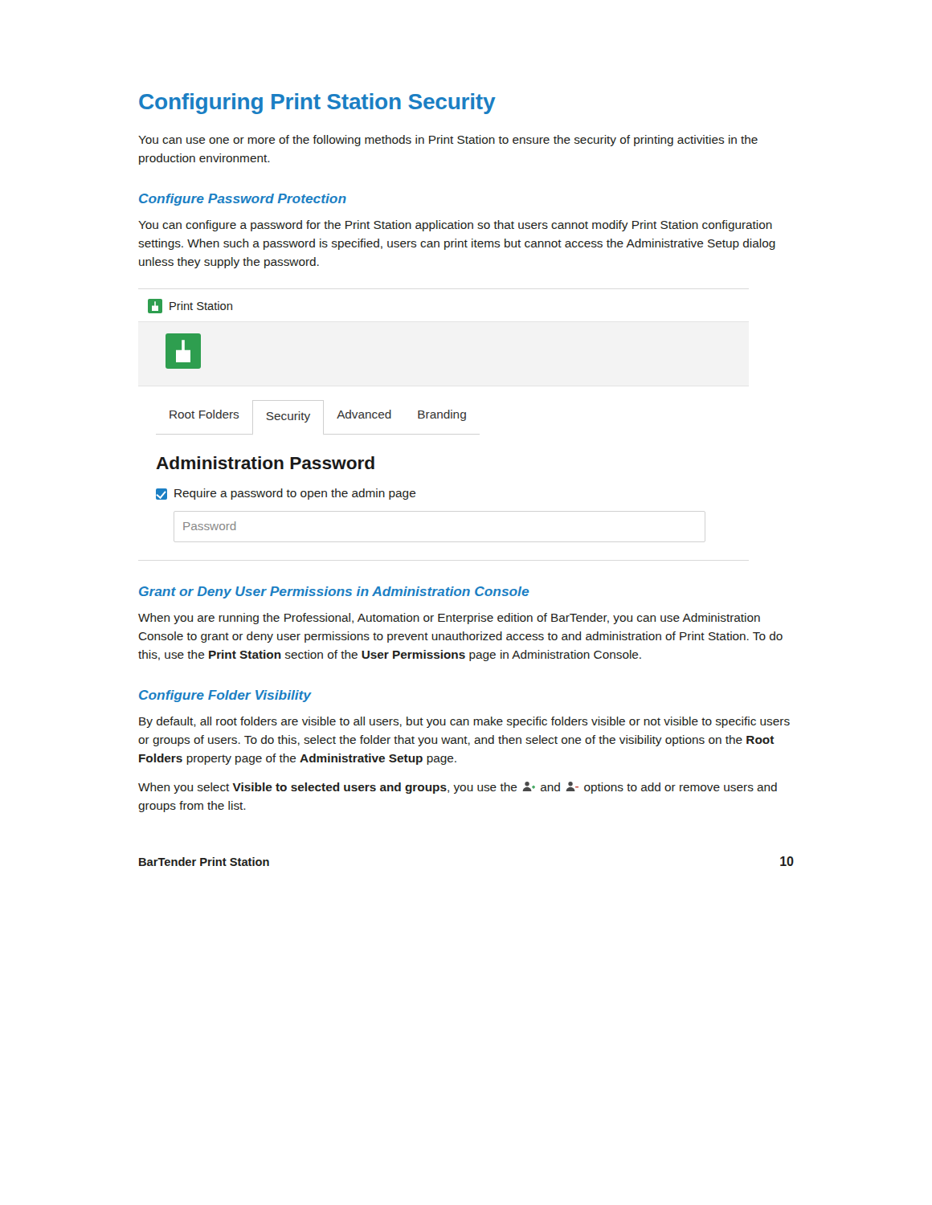Configuring Print Station Security
You can use one or more of the following methods in Print Station to ensure the security of printing activities in the production environment.
Configure Password Protection
You can configure a password for the Print Station application so that users cannot modify Print Station configuration settings. When such a password is specified, users can print items but cannot access the Administrative Setup dialog unless they supply the password.
Print Station
Root Folders Security Advanced Branding
Administration Password
Require a password to open the admin page
Password
Grant or Deny User Permissions in Administration Console
When you are running the Professional, Automation or Enterprise edition of BarTender, you can use Administration Console to grant or deny user permissions to prevent unauthorized access to and administration of Print Station. To do this, use the Print Station section of the User Permissions page in Administration Console.
Configure Folder Visibility
By default, all root folders are visible to all users, but you can make specific folders visible or not visible to specific users or groups of users. To do this, select the folder that you want, and then select one of the visibility options on the Root Folders property page of the Administrative Setup page.
When you select Visible to selected users and groups, you use the and options to add or remove users and groups from the list.
BarTender Print Station 10